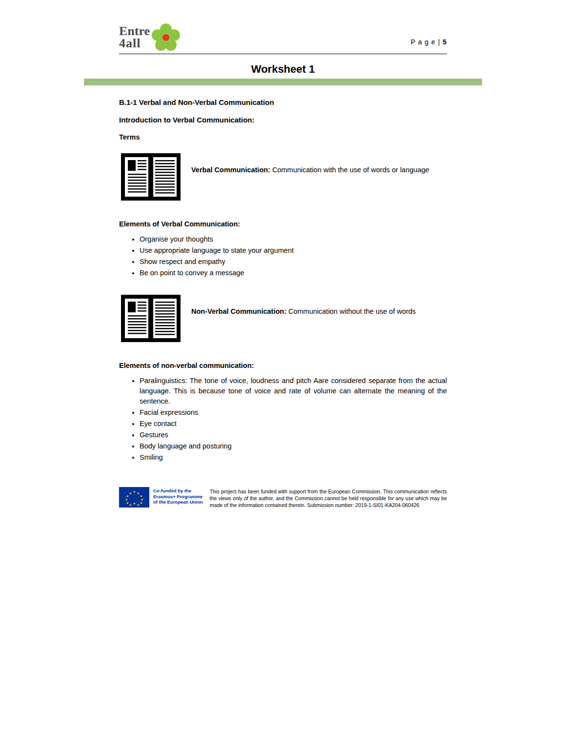Entre 4all
P a g e | 5
Worksheet 1
B.1-1 Verbal and Non-Verbal Communication
Introduction to Verbal Communication:
Terms
Verbal Communication: Communication with the use of words or language
Elements of Verbal Communication:
Organise your thoughts
Use appropriate language to state your argument
Show respect and empathy
Be on point to convey a message
Non-Verbal Communication: Communication without the use of words
Elements of non-verbal communication:
Paralinguistics: The tone of voice, loudness and pitch Aare considered separate from the actual language. This is because tone of voice and rate of volume can alternate the meaning of the sentence.
Facial expressions
Eye contact
Gestures
Body language and posturing
Smiling
★ ★ ★ ★ ★ ★ ★ ★ ★ ★ ★ ★
Co-funded by the
Erasmus+ Programme
of the European Union
This project has been funded with support from the European Commission. This communication reflects the views only of the author, and the Commission cannot be held responsible for any use which may be made of the information contained therein. Submission number: 2019-1-SI01-KA204-060426